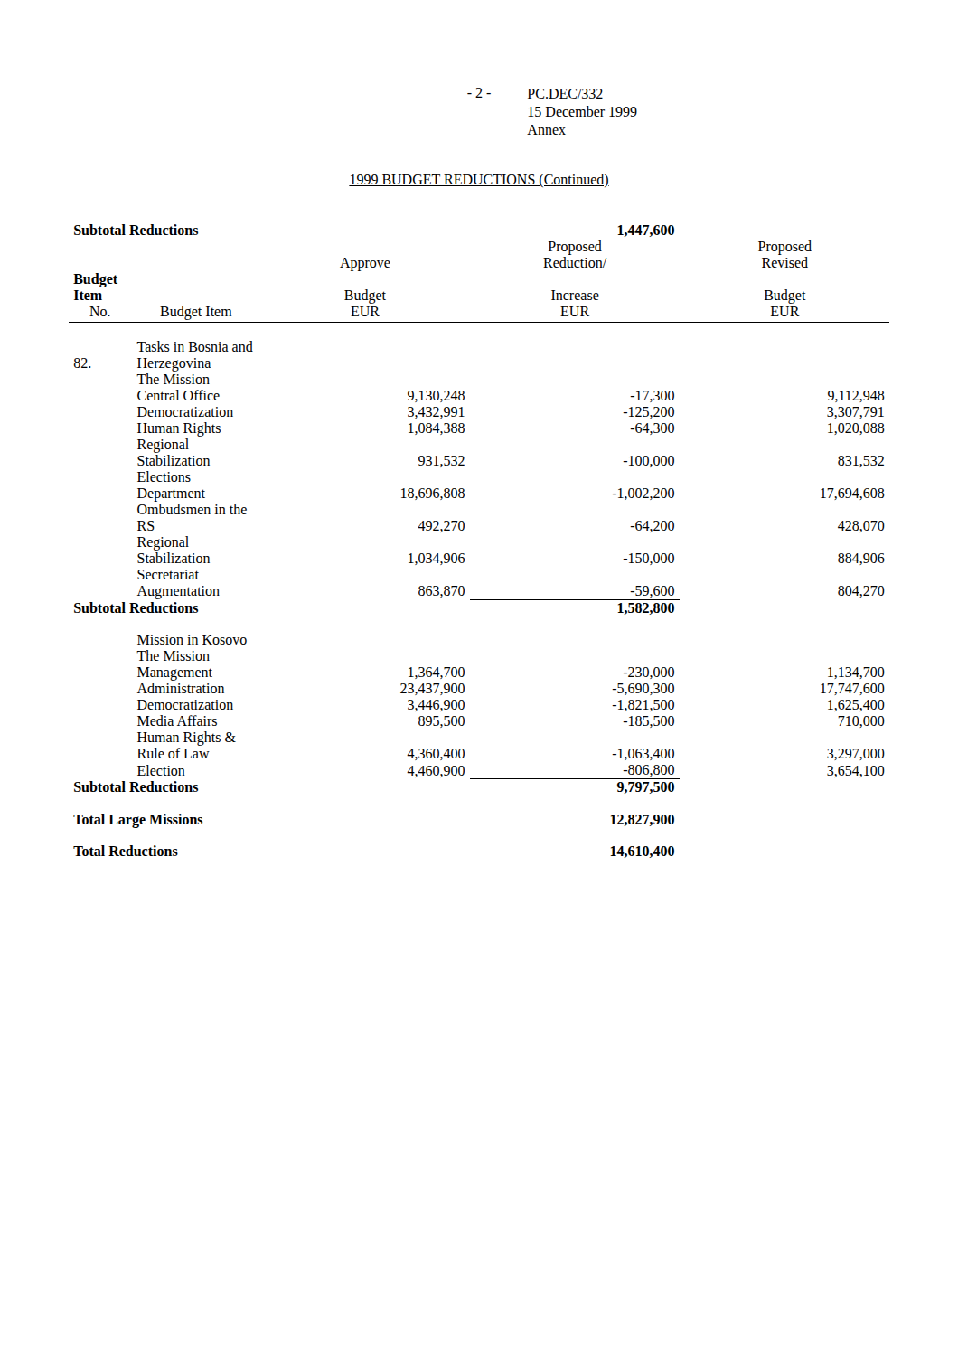- 2 -
PC.DEC/332
15 December 1999
Annex
1999 BUDGET REDUCTIONS (Continued)
| Subtotal Reductions | | 1,447,600 | |
| --- | --- | --- | --- |
| | | | Proposed | Proposed |
| | | Approve | Reduction/ | Revised |
| Budget Item | | Budget | Increase | Budget |
| No. | Budget Item | EUR | EUR | EUR |
| 82. | Tasks in Bosnia and Herzegovina | | | |
| | The Mission | | | |
| | Central Office | 9,130,248 | -17,300 | 9,112,948 |
| | Democratization | 3,432,991 | -125,200 | 3,307,791 |
| | Human Rights | 1,084,388 | -64,300 | 1,020,088 |
| | Regional Stabilization | 931,532 | -100,000 | 831,532 |
| | Elections Department | 18,696,808 | -1,002,200 | 17,694,608 |
| | Ombudsmen in the RS | 492,270 | -64,200 | 428,070 |
| | Regional Stabilization | 1,034,906 | -150,000 | 884,906 |
| | Secretariat Augmentation | 863,870 | -59,600 | 804,270 |
| Subtotal Reductions | | 1,582,800 | |
| | Mission in Kosovo | | | |
| | The Mission | | | |
| | Management | 1,364,700 | -230,000 | 1,134,700 |
| | Administration | 23,437,900 | -5,690,300 | 17,747,600 |
| | Democratization | 3,446,900 | -1,821,500 | 1,625,400 |
| | Media Affairs | 895,500 | -185,500 | 710,000 |
| | Human Rights & Rule of Law | 4,360,400 | -1,063,400 | 3,297,000 |
| | Election | 4,460,900 | -806,800 | 3,654,100 |
| Subtotal Reductions | | 9,797,500 | |
| Total Large Missions | | 12,827,900 | |
| Total Reductions | | 14,610,400 | |